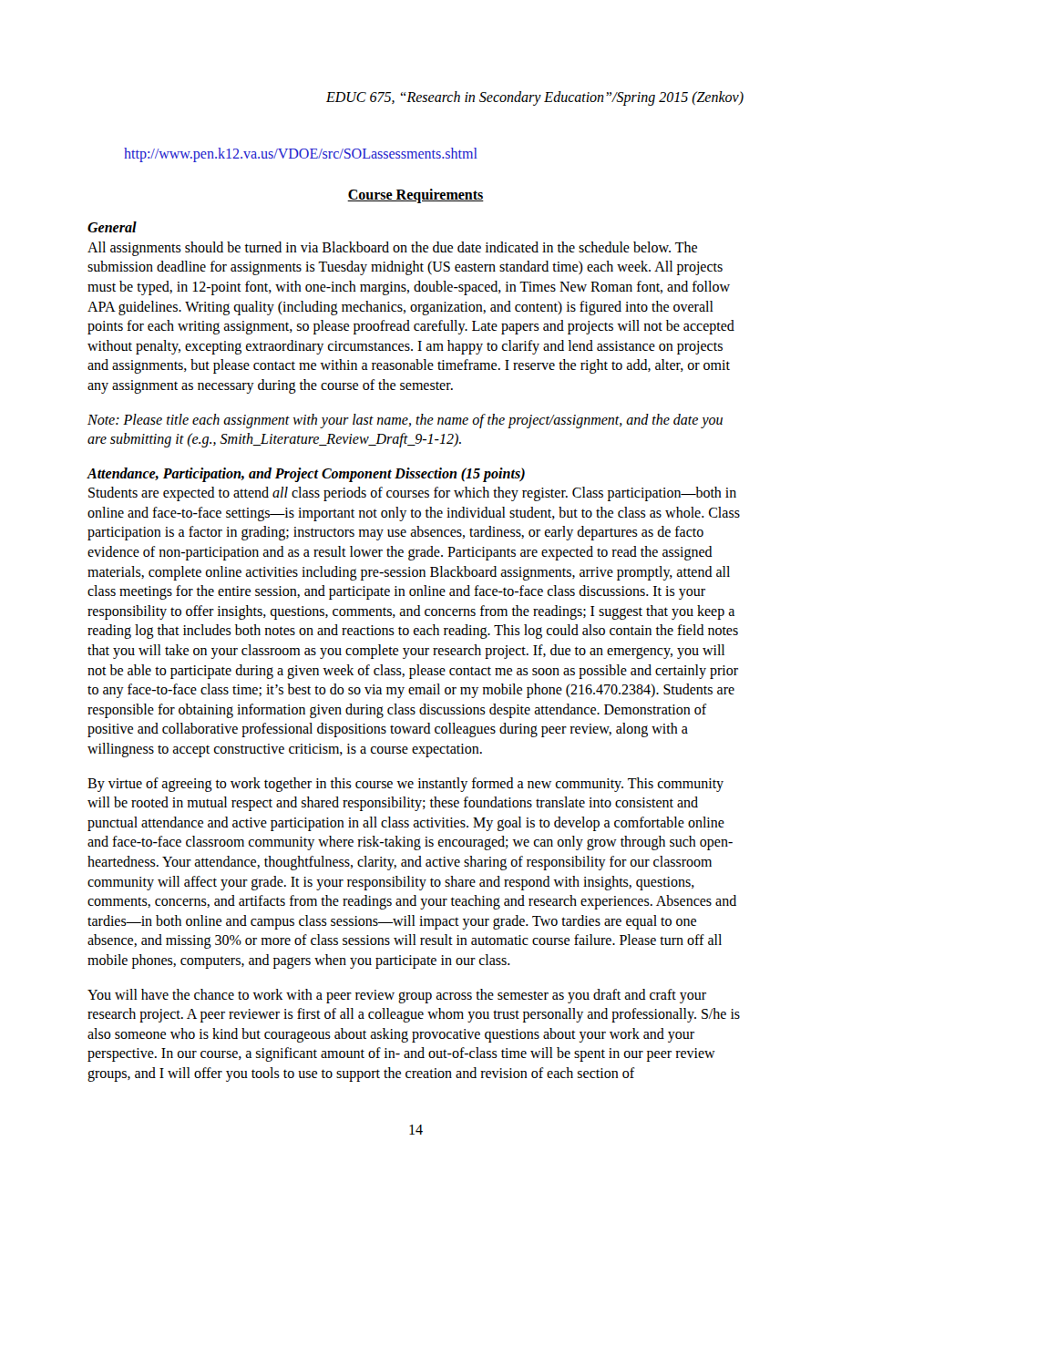EDUC 675, “Research in Secondary Education”/Spring 2015 (Zenkov)
http://www.pen.k12.va.us/VDOE/src/SOLassessments.shtml
Course Requirements
General
All assignments should be turned in via Blackboard on the due date indicated in the schedule below. The submission deadline for assignments is Tuesday midnight (US eastern standard time) each week. All projects must be typed, in 12-point font, with one-inch margins, double-spaced, in Times New Roman font, and follow APA guidelines. Writing quality (including mechanics, organization, and content) is figured into the overall points for each writing assignment, so please proofread carefully. Late papers and projects will not be accepted without penalty, excepting extraordinary circumstances. I am happy to clarify and lend assistance on projects and assignments, but please contact me within a reasonable timeframe. I reserve the right to add, alter, or omit any assignment as necessary during the course of the semester.
Note: Please title each assignment with your last name, the name of the project/assignment, and the date you are submitting it (e.g., Smith_Literature_Review_Draft_9-1-12).
Attendance, Participation, and Project Component Dissection (15 points)
Students are expected to attend all class periods of courses for which they register. Class participation—both in online and face-to-face settings—is important not only to the individual student, but to the class as whole. Class participation is a factor in grading; instructors may use absences, tardiness, or early departures as de facto evidence of non-participation and as a result lower the grade. Participants are expected to read the assigned materials, complete online activities including pre-session Blackboard assignments, arrive promptly, attend all class meetings for the entire session, and participate in online and face-to-face class discussions. It is your responsibility to offer insights, questions, comments, and concerns from the readings; I suggest that you keep a reading log that includes both notes on and reactions to each reading. This log could also contain the field notes that you will take on your classroom as you complete your research project. If, due to an emergency, you will not be able to participate during a given week of class, please contact me as soon as possible and certainly prior to any face-to-face class time; it’s best to do so via my email or my mobile phone (216.470.2384). Students are responsible for obtaining information given during class discussions despite attendance. Demonstration of positive and collaborative professional dispositions toward colleagues during peer review, along with a willingness to accept constructive criticism, is a course expectation.
By virtue of agreeing to work together in this course we instantly formed a new community. This community will be rooted in mutual respect and shared responsibility; these foundations translate into consistent and punctual attendance and active participation in all class activities. My goal is to develop a comfortable online and face-to-face classroom community where risk-taking is encouraged; we can only grow through such open-heartedness. Your attendance, thoughtfulness, clarity, and active sharing of responsibility for our classroom community will affect your grade. It is your responsibility to share and respond with insights, questions, comments, concerns, and artifacts from the readings and your teaching and research experiences. Absences and tardies—in both online and campus class sessions—will impact your grade. Two tardies are equal to one absence, and missing 30% or more of class sessions will result in automatic course failure. Please turn off all mobile phones, computers, and pagers when you participate in our class.
You will have the chance to work with a peer review group across the semester as you draft and craft your research project. A peer reviewer is first of all a colleague whom you trust personally and professionally. S/he is also someone who is kind but courageous about asking provocative questions about your work and your perspective. In our course, a significant amount of in- and out-of-class time will be spent in our peer review groups, and I will offer you tools to use to support the creation and revision of each section of
14